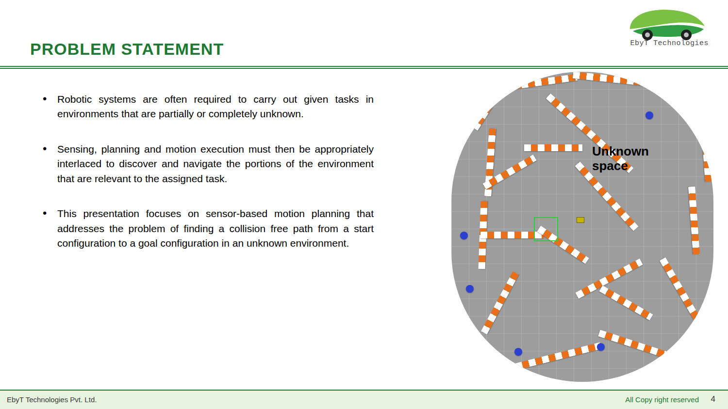EbyT Technologies
PROBLEM STATEMENT
Robotic systems are often required to carry out given tasks in environments that are partially or completely unknown.
Sensing, planning and motion execution must then be appropriately interlaced to discover and navigate the portions of the environment that are relevant to the assigned task.
This presentation focuses on sensor-based motion planning that addresses the problem of finding a collision free path from a start configuration to a goal configuration in an unknown environment.
Unknown
space
EbyT Technologies Pvt. Ltd.
All Copy right reserved
4